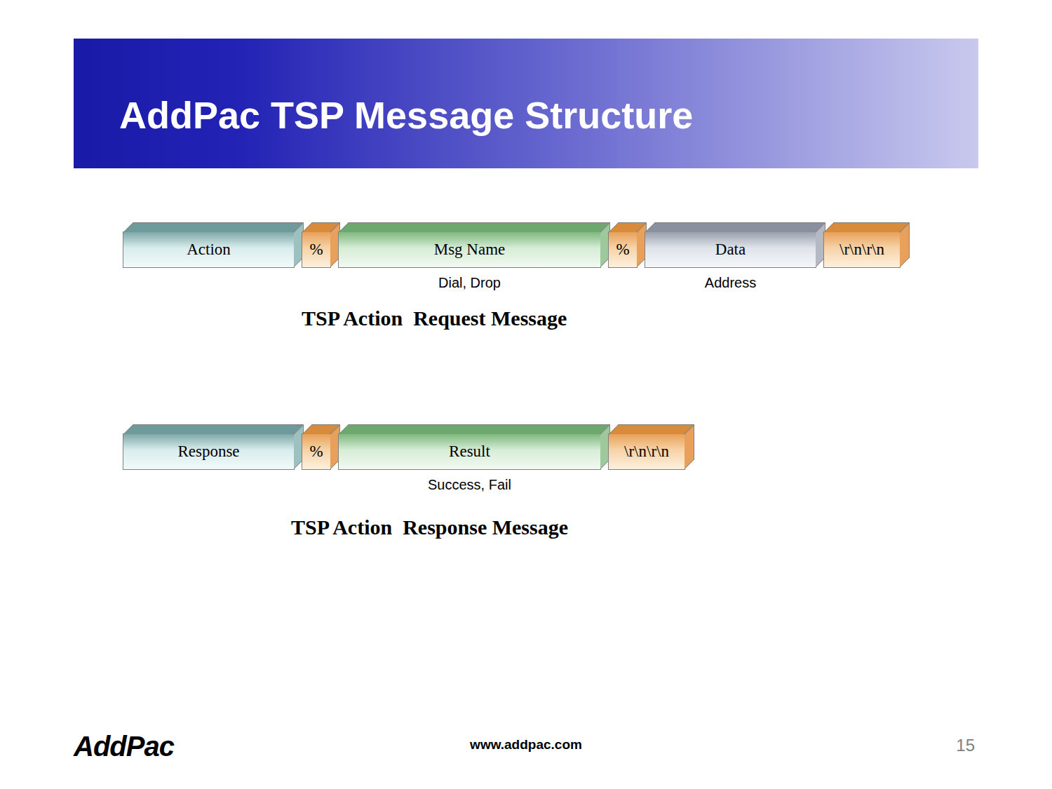AddPac TSP Message Structure
Action
%
Msg Name
%
Data
\r\n\r\n
Dial, Drop
Address
TSP Action Request Message
Response
%
Result
\r\n\r\n
Success, Fail
TSP Action Response Message
AddPac
www.addpac.com
15